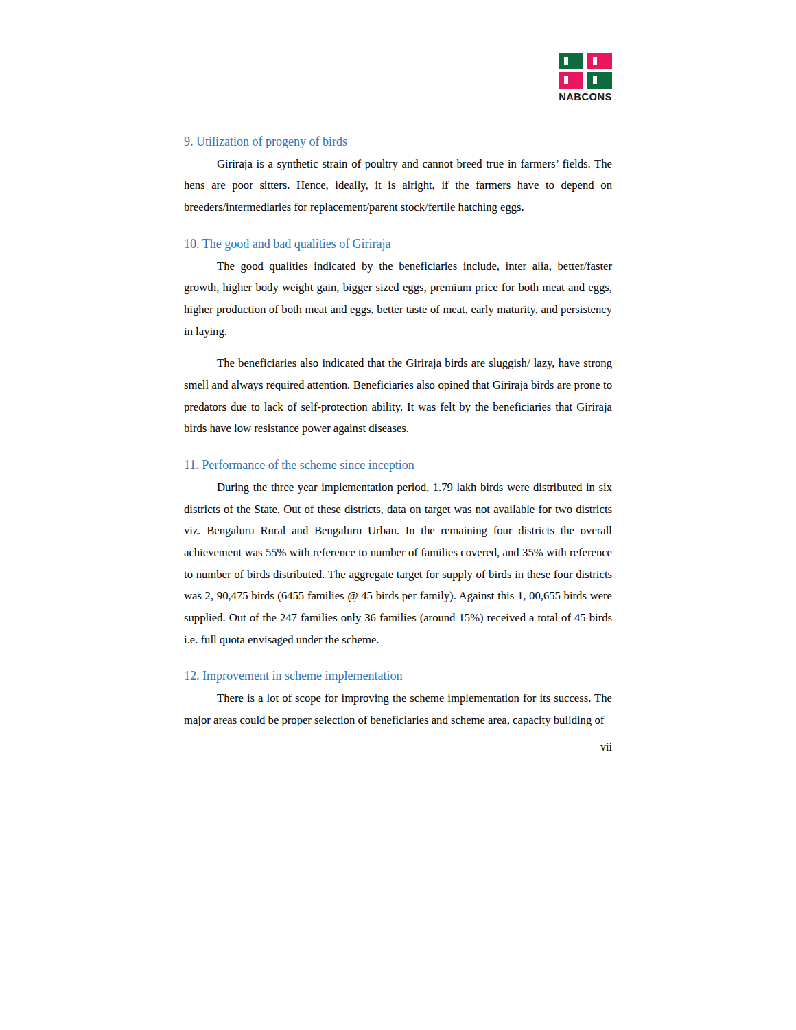NABCONS
9. Utilization of progeny of birds
Giriraja is a synthetic strain of poultry and cannot breed true in farmers’ fields. The hens are poor sitters. Hence, ideally, it is alright, if the farmers have to depend on breeders/intermediaries for replacement/parent stock/fertile hatching eggs.
10. The good and bad qualities of Giriraja
The good qualities indicated by the beneficiaries include, inter alia, better/faster growth, higher body weight gain, bigger sized eggs, premium price for both meat and eggs, higher production of both meat and eggs, better taste of meat, early maturity, and persistency in laying.
The beneficiaries also indicated that the Giriraja birds are sluggish/ lazy, have strong smell and always required attention. Beneficiaries also opined that Giriraja birds are prone to predators due to lack of self-protection ability. It was felt by the beneficiaries that Giriraja birds have low resistance power against diseases.
11. Performance of the scheme since inception
During the three year implementation period, 1.79 lakh birds were distributed in six districts of the State. Out of these districts, data on target was not available for two districts viz. Bengaluru Rural and Bengaluru Urban. In the remaining four districts the overall achievement was 55% with reference to number of families covered, and 35% with reference to number of birds distributed. The aggregate target for supply of birds in these four districts was 2, 90,475 birds (6455 families @ 45 birds per family). Against this 1, 00,655 birds were supplied. Out of the 247 families only 36 families (around 15%) received a total of 45 birds i.e. full quota envisaged under the scheme.
12. Improvement in scheme implementation
There is a lot of scope for improving the scheme implementation for its success. The major areas could be proper selection of beneficiaries and scheme area, capacity building of
vii